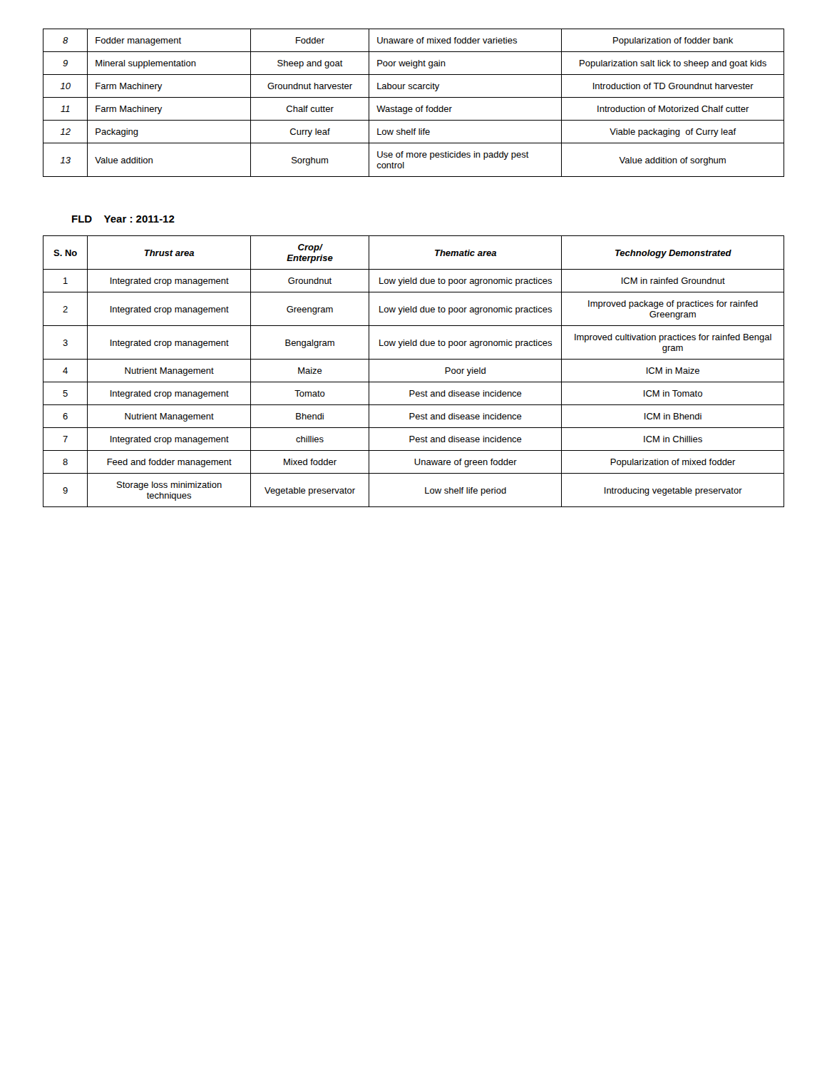| 8 | Fodder management | Fodder | Unaware of mixed fodder varieties | Popularization of fodder bank |
| 9 | Mineral supplementation | Sheep and goat | Poor weight gain | Popularization salt lick to sheep and goat kids |
| 10 | Farm Machinery | Groundnut harvester | Labour scarcity | Introduction of TD Groundnut harvester |
| 11 | Farm Machinery | Chalf cutter | Wastage of fodder | Introduction of Motorized Chalf cutter |
| 12 | Packaging | Curry leaf | Low shelf life | Viable packaging of Curry leaf |
| 13 | Value addition | Sorghum | Use of more pesticides in paddy pest control | Value addition of sorghum |
FLD Year : 2011-12
| S. No | Thrust area | Crop/ Enterprise | Thematic area | Technology Demonstrated |
| --- | --- | --- | --- | --- |
| 1 | Integrated crop management | Groundnut | Low yield due to poor agronomic practices | ICM in rainfed Groundnut |
| 2 | Integrated crop management | Greengram | Low yield due to poor agronomic practices | Improved package of practices for rainfed Greengram |
| 3 | Integrated crop management | Bengalgram | Low yield due to poor agronomic practices | Improved cultivation practices for rainfed Bengal gram |
| 4 | Nutrient Management | Maize | Poor yield | ICM in Maize |
| 5 | Integrated crop management | Tomato | Pest and disease incidence | ICM in Tomato |
| 6 | Nutrient Management | Bhendi | Pest and disease incidence | ICM in Bhendi |
| 7 | Integrated crop management | chillies | Pest and disease incidence | ICM in Chillies |
| 8 | Feed and fodder management | Mixed fodder | Unaware of green fodder | Popularization of mixed fodder |
| 9 | Storage loss minimization techniques | Vegetable preservator | Low shelf life period | Introducing vegetable preservator |